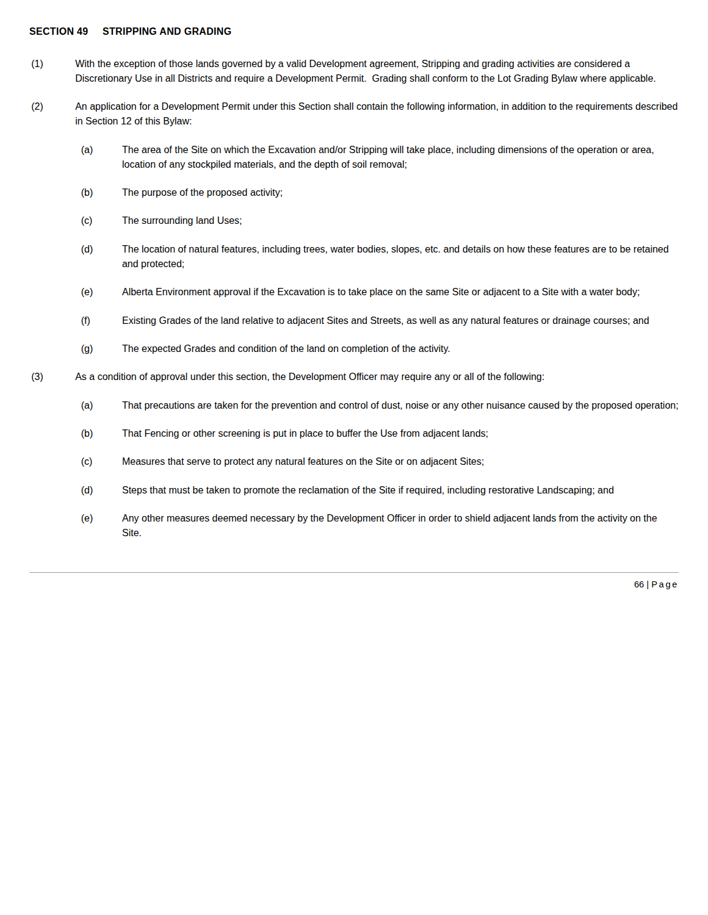SECTION 49 STRIPPING AND GRADING
(1)
With the exception of those lands governed by a valid Development agreement, Stripping and grading activities are considered a Discretionary Use in all Districts and require a Development Permit. Grading shall conform to the Lot Grading Bylaw where applicable.
(2)
An application for a Development Permit under this Section shall contain the following information, in addition to the requirements described in Section 12 of this Bylaw:
(a)
The area of the Site on which the Excavation and/or Stripping will take place, including dimensions of the operation or area, location of any stockpiled materials, and the depth of soil removal;
(b)
The purpose of the proposed activity;
(c)
The surrounding land Uses;
(d)
The location of natural features, including trees, water bodies, slopes, etc. and details on how these features are to be retained and protected;
(e)
Alberta Environment approval if the Excavation is to take place on the same Site or adjacent to a Site with a water body;
(f)
Existing Grades of the land relative to adjacent Sites and Streets, as well as any natural features or drainage courses; and
(g)
The expected Grades and condition of the land on completion of the activity.
(3)
As a condition of approval under this section, the Development Officer may require any or all of the following:
(a)
That precautions are taken for the prevention and control of dust, noise or any other nuisance caused by the proposed operation;
(b)
That Fencing or other screening is put in place to buffer the Use from adjacent lands;
(c)
Measures that serve to protect any natural features on the Site or on adjacent Sites;
(d)
Steps that must be taken to promote the reclamation of the Site if required, including restorative Landscaping; and
(e)
Any other measures deemed necessary by the Development Officer in order to shield adjacent lands from the activity on the Site.
66 | Page